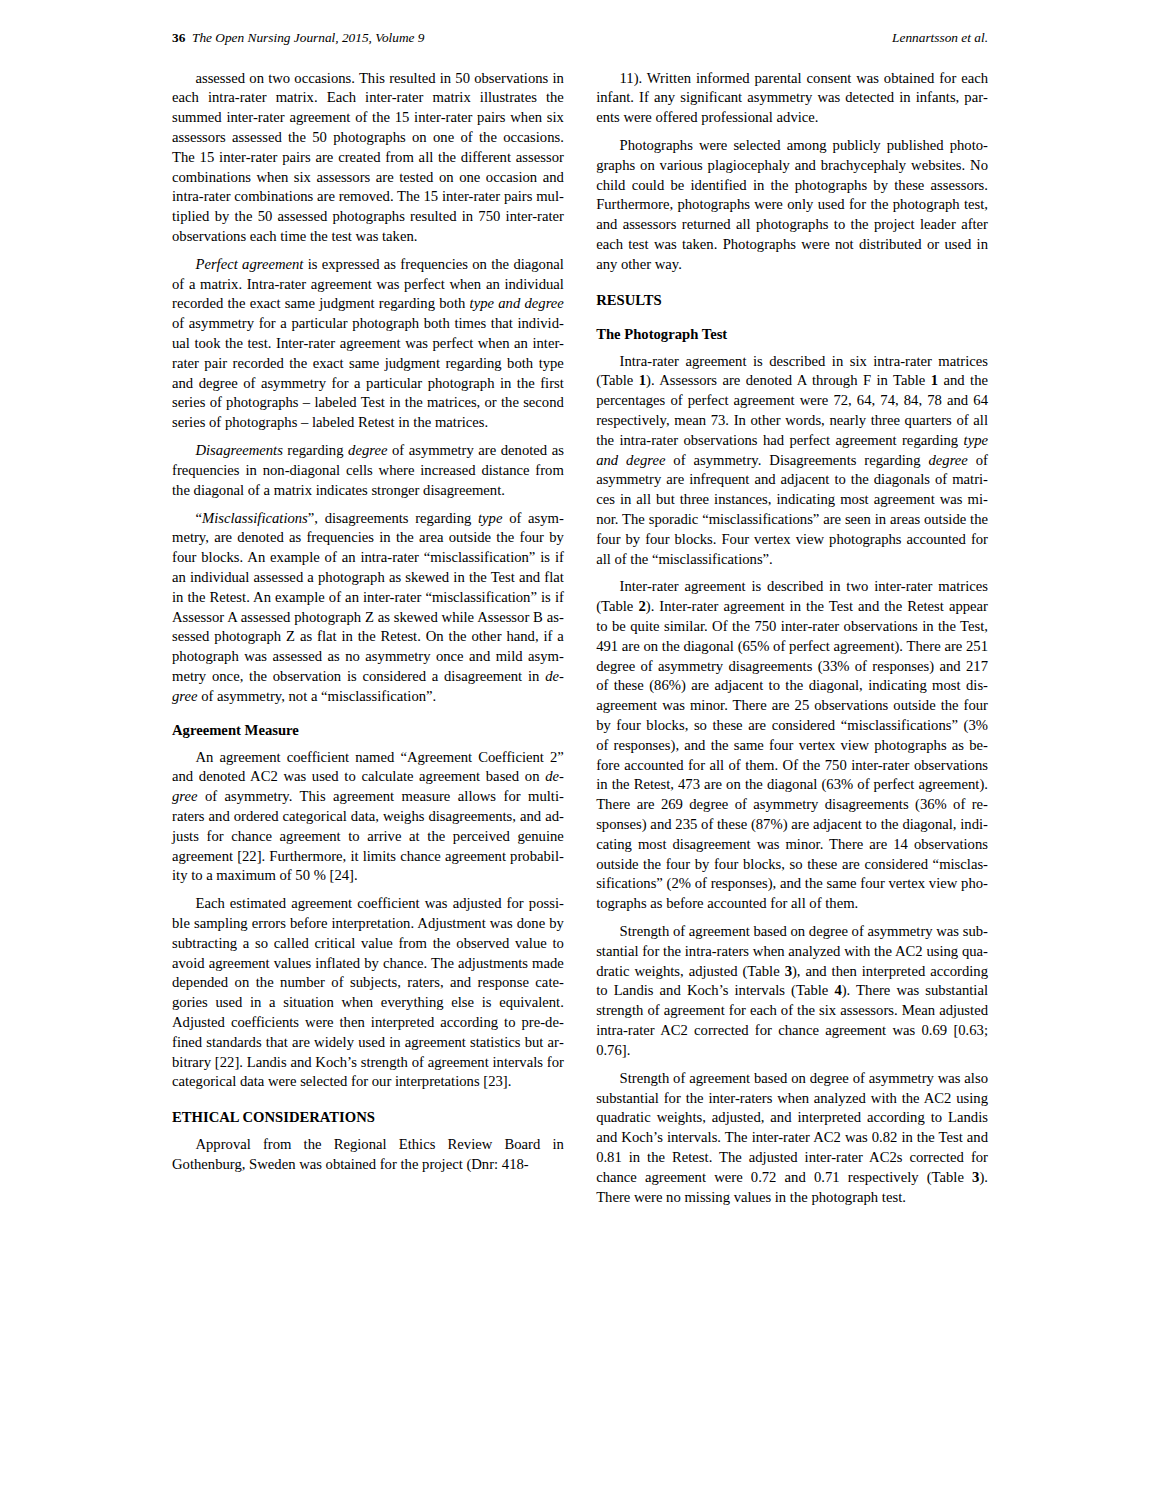36 The Open Nursing Journal, 2015, Volume 9
Lennartsson et al.
assessed on two occasions. This resulted in 50 observations in each intra-rater matrix. Each inter-rater matrix illustrates the summed inter-rater agreement of the 15 inter-rater pairs when six assessors assessed the 50 photographs on one of the occasions. The 15 inter-rater pairs are created from all the different assessor combinations when six assessors are tested on one occasion and intra-rater combinations are removed. The 15 inter-rater pairs multiplied by the 50 assessed photographs resulted in 750 inter-rater observations each time the test was taken.
Perfect agreement is expressed as frequencies on the diagonal of a matrix. Intra-rater agreement was perfect when an individual recorded the exact same judgment regarding both type and degree of asymmetry for a particular photograph both times that individual took the test. Inter-rater agreement was perfect when an inter-rater pair recorded the exact same judgment regarding both type and degree of asymmetry for a particular photograph in the first series of photographs – labeled Test in the matrices, or the second series of photographs – labeled Retest in the matrices.
Disagreements regarding degree of asymmetry are denoted as frequencies in non-diagonal cells where increased distance from the diagonal of a matrix indicates stronger disagreement.
“Misclassifications”, disagreements regarding type of asymmetry, are denoted as frequencies in the area outside the four by four blocks. An example of an intra-rater “misclassification” is if an individual assessed a photograph as skewed in the Test and flat in the Retest. An example of an inter-rater “misclassification” is if Assessor A assessed photograph Z as skewed while Assessor B assessed photograph Z as flat in the Retest. On the other hand, if a photograph was assessed as no asymmetry once and mild asymmetry once, the observation is considered a disagreement in degree of asymmetry, not a “misclassification”.
Agreement Measure
An agreement coefficient named “Agreement Coefficient 2” and denoted AC2 was used to calculate agreement based on degree of asymmetry. This agreement measure allows for multi-raters and ordered categorical data, weighs disagreements, and adjusts for chance agreement to arrive at the perceived genuine agreement [22]. Furthermore, it limits chance agreement probability to a maximum of 50 % [24].
Each estimated agreement coefficient was adjusted for possible sampling errors before interpretation. Adjustment was done by subtracting a so called critical value from the observed value to avoid agreement values inflated by chance. The adjustments made depended on the number of subjects, raters, and response categories used in a situation when everything else is equivalent. Adjusted coefficients were then interpreted according to pre-defined standards that are widely used in agreement statistics but arbitrary [22]. Landis and Koch’s strength of agreement intervals for categorical data were selected for our interpretations [23].
Ethical Considerations
Approval from the Regional Ethics Review Board in Gothenburg, Sweden was obtained for the project (Dnr: 418-
11). Written informed parental consent was obtained for each infant. If any significant asymmetry was detected in infants, parents were offered professional advice.
Photographs were selected among publicly published photographs on various plagiocephaly and brachycephaly websites. No child could be identified in the photographs by these assessors. Furthermore, photographs were only used for the photograph test, and assessors returned all photographs to the project leader after each test was taken. Photographs were not distributed or used in any other way.
Results
The Photograph Test
Intra-rater agreement is described in six intra-rater matrices (Table 1). Assessors are denoted A through F in Table 1 and the percentages of perfect agreement were 72, 64, 74, 84, 78 and 64 respectively, mean 73. In other words, nearly three quarters of all the intra-rater observations had perfect agreement regarding type and degree of asymmetry. Disagreements regarding degree of asymmetry are infrequent and adjacent to the diagonals of matrices in all but three instances, indicating most agreement was minor. The sporadic “misclassifications” are seen in areas outside the four by four blocks. Four vertex view photographs accounted for all of the “misclassifications”.
Inter-rater agreement is described in two inter-rater matrices (Table 2). Inter-rater agreement in the Test and the Retest appear to be quite similar. Of the 750 inter-rater observations in the Test, 491 are on the diagonal (65% of perfect agreement). There are 251 degree of asymmetry disagreements (33% of responses) and 217 of these (86%) are adjacent to the diagonal, indicating most disagreement was minor. There are 25 observations outside the four by four blocks, so these are considered “misclassifications” (3% of responses), and the same four vertex view photographs as before accounted for all of them. Of the 750 inter-rater observations in the Retest, 473 are on the diagonal (63% of perfect agreement). There are 269 degree of asymmetry disagreements (36% of responses) and 235 of these (87%) are adjacent to the diagonal, indicating most disagreement was minor. There are 14 observations outside the four by four blocks, so these are considered “misclassifications” (2% of responses), and the same four vertex view photographs as before accounted for all of them.
Strength of agreement based on degree of asymmetry was substantial for the intra-raters when analyzed with the AC2 using quadratic weights, adjusted (Table 3), and then interpreted according to Landis and Koch’s intervals (Table 4). There was substantial strength of agreement for each of the six assessors. Mean adjusted intra-rater AC2 corrected for chance agreement was 0.69 [0.63; 0.76].
Strength of agreement based on degree of asymmetry was also substantial for the inter-raters when analyzed with the AC2 using quadratic weights, adjusted, and interpreted according to Landis and Koch’s intervals. The inter-rater AC2 was 0.82 in the Test and 0.81 in the Retest. The adjusted inter-rater AC2s corrected for chance agreement were 0.72 and 0.71 respectively (Table 3). There were no missing values in the photograph test.